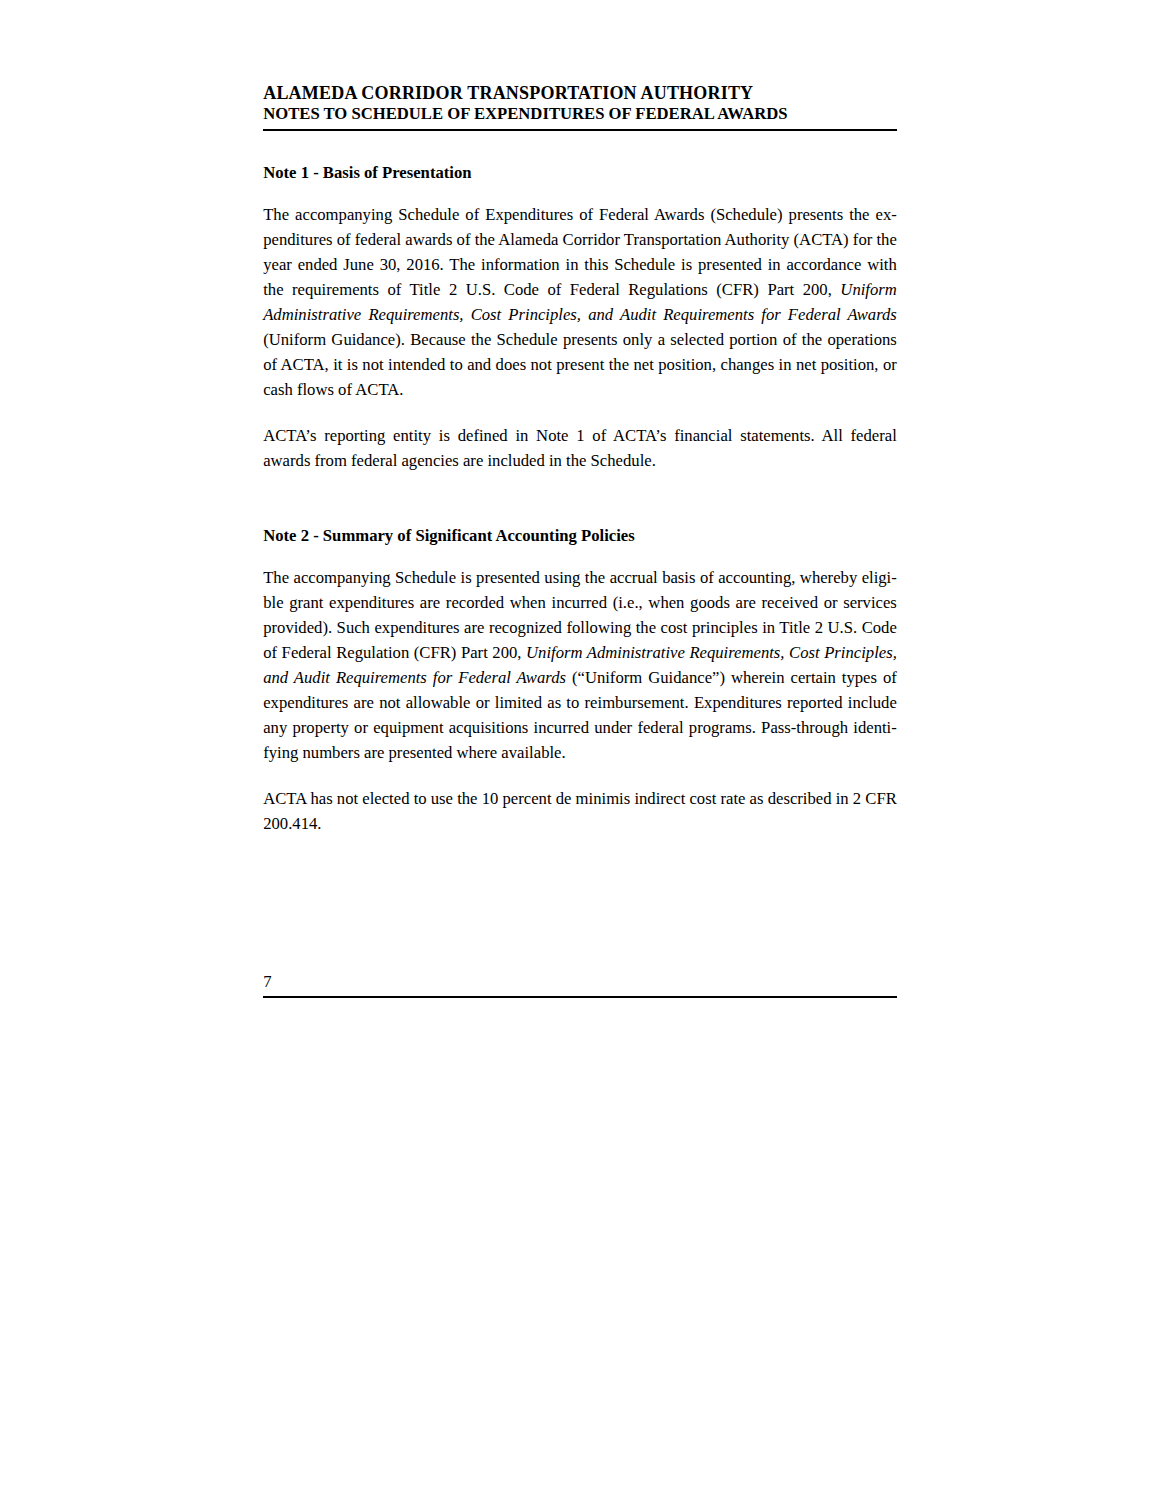ALAMEDA CORRIDOR TRANSPORTATION AUTHORITY
NOTES TO SCHEDULE OF EXPENDITURES OF FEDERAL AWARDS
Note 1 - Basis of Presentation
The accompanying Schedule of Expenditures of Federal Awards (Schedule) presents the expenditures of federal awards of the Alameda Corridor Transportation Authority (ACTA) for the year ended June 30, 2016. The information in this Schedule is presented in accordance with the requirements of Title 2 U.S. Code of Federal Regulations (CFR) Part 200, Uniform Administrative Requirements, Cost Principles, and Audit Requirements for Federal Awards (Uniform Guidance). Because the Schedule presents only a selected portion of the operations of ACTA, it is not intended to and does not present the net position, changes in net position, or cash flows of ACTA.
ACTA’s reporting entity is defined in Note 1 of ACTA’s financial statements. All federal awards from federal agencies are included in the Schedule.
Note 2 - Summary of Significant Accounting Policies
The accompanying Schedule is presented using the accrual basis of accounting, whereby eligible grant expenditures are recorded when incurred (i.e., when goods are received or services provided). Such expenditures are recognized following the cost principles in Title 2 U.S. Code of Federal Regulation (CFR) Part 200, Uniform Administrative Requirements, Cost Principles, and Audit Requirements for Federal Awards (“Uniform Guidance”) wherein certain types of expenditures are not allowable or limited as to reimbursement. Expenditures reported include any property or equipment acquisitions incurred under federal programs. Pass-through identifying numbers are presented where available.
ACTA has not elected to use the 10 percent de minimis indirect cost rate as described in 2 CFR 200.414.
7